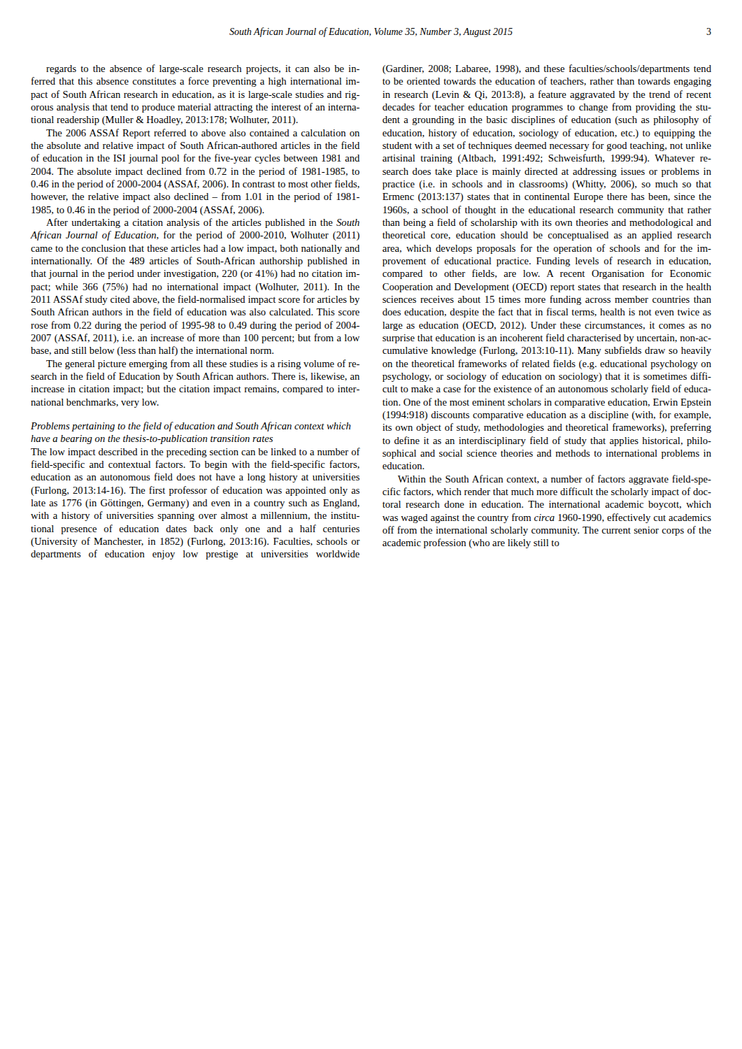South African Journal of Education, Volume 35, Number 3, August 2015 3
regards to the absence of large-scale research projects, it can also be inferred that this absence constitutes a force preventing a high international impact of South African research in education, as it is large-scale studies and rigorous analysis that tend to produce material attracting the interest of an international readership (Muller & Hoadley, 2013:178; Wolhuter, 2011).
The 2006 ASSAf Report referred to above also contained a calculation on the absolute and relative impact of South African-authored articles in the field of education in the ISI journal pool for the five-year cycles between 1981 and 2004. The absolute impact declined from 0.72 in the period of 1981-1985, to 0.46 in the period of 2000-2004 (ASSAf, 2006). In contrast to most other fields, however, the relative impact also declined – from 1.01 in the period of 1981-1985, to 0.46 in the period of 2000-2004 (ASSAf, 2006).
After undertaking a citation analysis of the articles published in the South African Journal of Education, for the period of 2000-2010, Wolhuter (2011) came to the conclusion that these articles had a low impact, both nationally and internationally. Of the 489 articles of South-African authorship published in that journal in the period under investigation, 220 (or 41%) had no citation impact; while 366 (75%) had no international impact (Wolhuter, 2011). In the 2011 ASSAf study cited above, the field-normalised impact score for articles by South African authors in the field of education was also calculated. This score rose from 0.22 during the period of 1995-98 to 0.49 during the period of 2004-2007 (ASSAf, 2011), i.e. an increase of more than 100 percent; but from a low base, and still below (less than half) the international norm.
The general picture emerging from all these studies is a rising volume of research in the field of Education by South African authors. There is, likewise, an increase in citation impact; but the citation impact remains, compared to international benchmarks, very low.
Problems pertaining to the field of education and South African context which have a bearing on the thesis-to-publication transition rates
The low impact described in the preceding section can be linked to a number of field-specific and contextual factors. To begin with the field-specific factors, education as an autonomous field does not have a long history at universities (Furlong, 2013:14-16). The first professor of education was appointed only as late as 1776 (in Göttingen, Germany) and even in a country such as England, with a history of universities spanning over almost a millennium, the institutional presence of education dates back only one and a half centuries (University of Manchester, in 1852) (Furlong, 2013:16). Faculties, schools or departments of education enjoy low prestige at universities worldwide (Gardiner, 2008; Labaree, 1998), and these faculties/schools/departments tend to be oriented towards the education of teachers, rather than towards engaging in research (Levin & Qi, 2013:8), a feature aggravated by the trend of recent decades for teacher education programmes to change from providing the student a grounding in the basic disciplines of education (such as philosophy of education, history of education, sociology of education, etc.) to equipping the student with a set of techniques deemed necessary for good teaching, not unlike artisinal training (Altbach, 1991:492; Schweisfurth, 1999:94). Whatever research does take place is mainly directed at addressing issues or problems in practice (i.e. in schools and in classrooms) (Whitty, 2006), so much so that Ermenc (2013:137) states that in continental Europe there has been, since the 1960s, a school of thought in the educational research community that rather than being a field of scholarship with its own theories and methodological and theoretical core, education should be conceptualised as an applied research area, which develops proposals for the operation of schools and for the improvement of educational practice. Funding levels of research in education, compared to other fields, are low. A recent Organisation for Economic Cooperation and Development (OECD) report states that research in the health sciences receives about 15 times more funding across member countries than does education, despite the fact that in fiscal terms, health is not even twice as large as education (OECD, 2012). Under these circumstances, it comes as no surprise that education is an incoherent field characterised by uncertain, non-accumulative knowledge (Furlong, 2013:10-11). Many subfields draw so heavily on the theoretical frameworks of related fields (e.g. educational psychology on psychology, or sociology of education on sociology) that it is sometimes difficult to make a case for the existence of an autonomous scholarly field of education. One of the most eminent scholars in comparative education, Erwin Epstein (1994:918) discounts comparative education as a discipline (with, for example, its own object of study, methodologies and theoretical frameworks), preferring to define it as an interdisciplinary field of study that applies historical, philosophical and social science theories and methods to international problems in education.
Within the South African context, a number of factors aggravate field-specific factors, which render that much more difficult the scholarly impact of doctoral research done in education. The international academic boycott, which was waged against the country from circa 1960-1990, effectively cut academics off from the international scholarly community. The current senior corps of the academic profession (who are likely still to